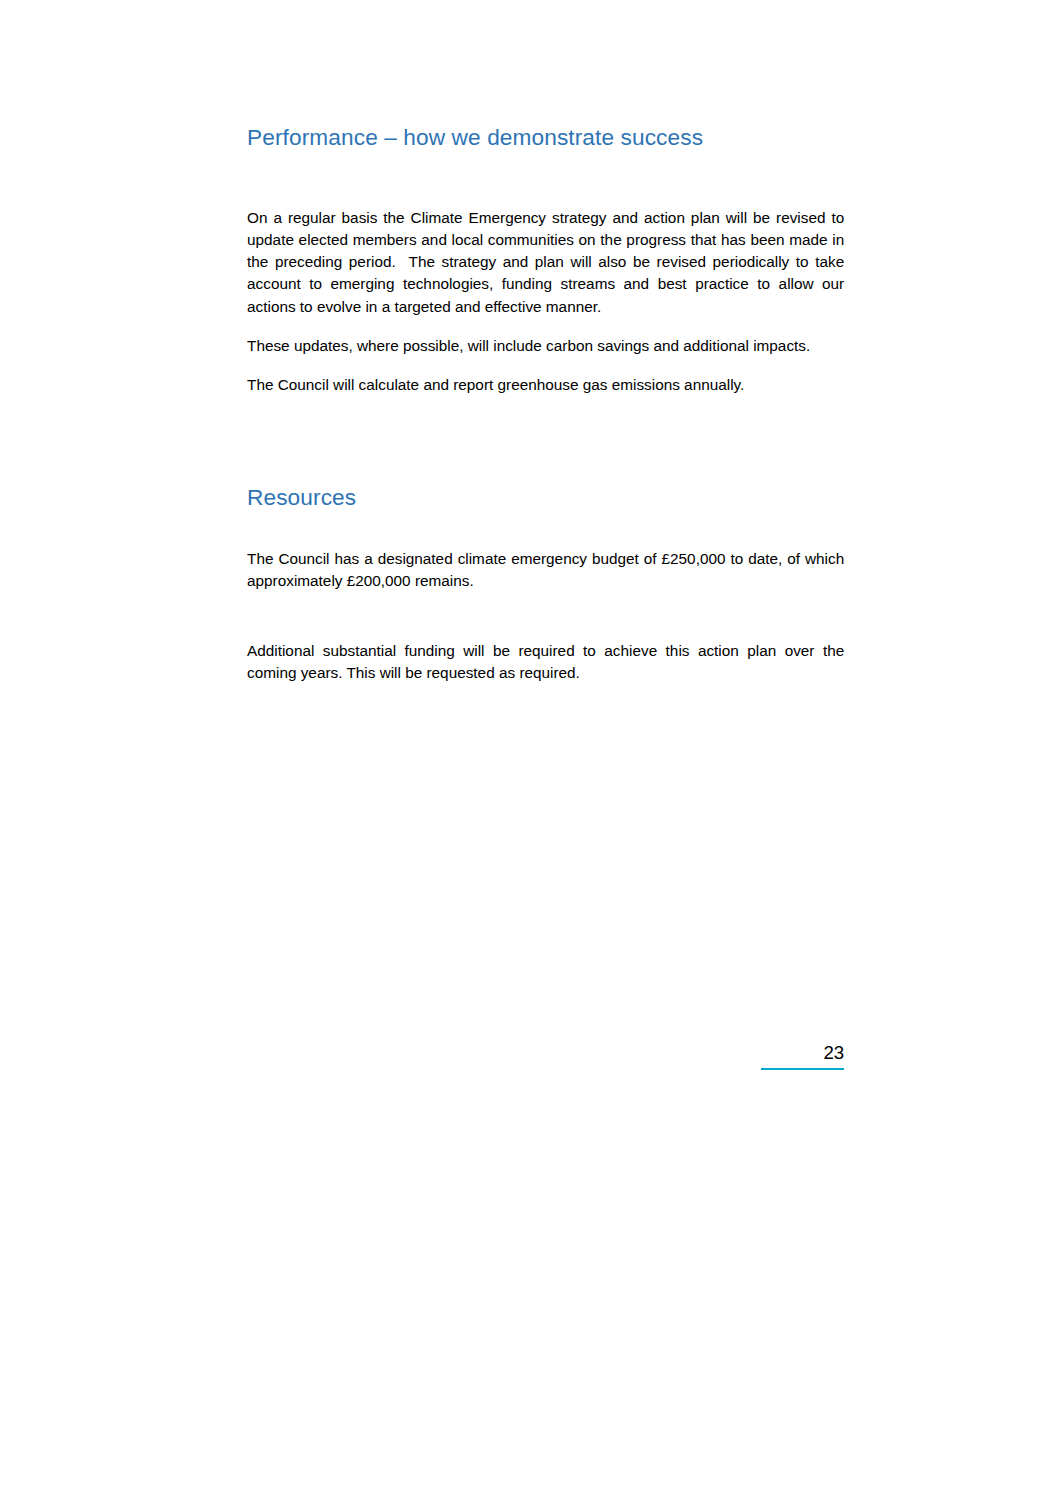Performance – how we demonstrate success
On a regular basis the Climate Emergency strategy and action plan will be revised to update elected members and local communities on the progress that has been made in the preceding period. The strategy and plan will also be revised periodically to take account to emerging technologies, funding streams and best practice to allow our actions to evolve in a targeted and effective manner.
These updates, where possible, will include carbon savings and additional impacts.
The Council will calculate and report greenhouse gas emissions annually.
Resources
The Council has a designated climate emergency budget of £250,000 to date, of which approximately £200,000 remains.
Additional substantial funding will be required to achieve this action plan over the coming years. This will be requested as required.
23